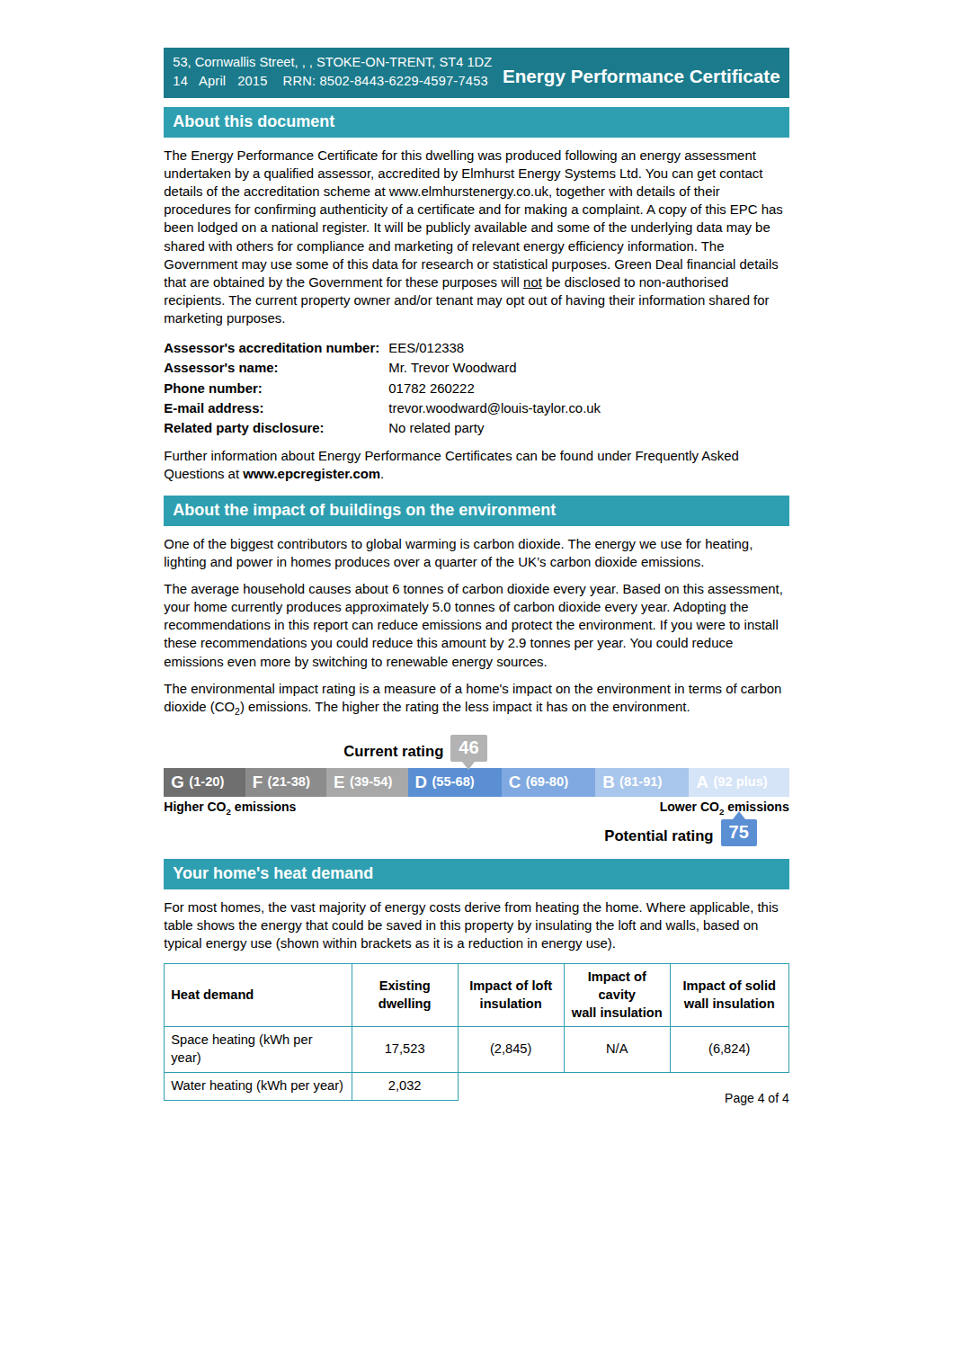53, Cornwallis Street, , , STOKE-ON-TRENT, ST4 1DZ
14 April 2015 RRN: 8502-8443-6229-4597-7453
Energy Performance Certificate
About this document
The Energy Performance Certificate for this dwelling was produced following an energy assessment undertaken by a qualified assessor, accredited by Elmhurst Energy Systems Ltd. You can get contact details of the accreditation scheme at www.elmhurstenergy.co.uk, together with details of their procedures for confirming authenticity of a certificate and for making a complaint. A copy of this EPC has been lodged on a national register. It will be publicly available and some of the underlying data may be shared with others for compliance and marketing of relevant energy efficiency information. The Government may use some of this data for research or statistical purposes. Green Deal financial details that are obtained by the Government for these purposes will not be disclosed to non-authorised recipients. The current property owner and/or tenant may opt out of having their information shared for marketing purposes.
| Assessor's accreditation number: | EES/012338 |
| Assessor's name: | Mr. Trevor Woodward |
| Phone number: | 01782 260222 |
| E-mail address: | trevor.woodward@louis-taylor.co.uk |
| Related party disclosure: | No related party |
Further information about Energy Performance Certificates can be found under Frequently Asked Questions at www.epcregister.com.
About the impact of buildings on the environment
One of the biggest contributors to global warming is carbon dioxide. The energy we use for heating, lighting and power in homes produces over a quarter of the UK’s carbon dioxide emissions.
The average household causes about 6 tonnes of carbon dioxide every year. Based on this assessment, your home currently produces approximately 5.0 tonnes of carbon dioxide every year. Adopting the recommendations in this report can reduce emissions and protect the environment. If you were to install these recommendations you could reduce this amount by 2.9 tonnes per year. You could reduce emissions even more by switching to renewable energy sources.
The environmental impact rating is a measure of a home's impact on the environment in terms of carbon dioxide (CO2) emissions. The higher the rating the less impact it has on the environment.
Current rating 46
G(1-20)
F(21-38)
E(39-54)
D(55-68)
C(69-80)
B(81-91)
A(92 plus)
Higher CO2 emissions Lower CO2 emissions
Potential rating 75
Your home's heat demand
For most homes, the vast majority of energy costs derive from heating the home. Where applicable, this table shows the energy that could be saved in this property by insulating the loft and walls, based on typical energy use (shown within brackets as it is a reduction in energy use).
| Heat demand | Existing dwelling | Impact of loft insulation | Impact of cavity wall insulation | Impact of solid wall insulation |
| --- | --- | --- | --- | --- |
| Space heating (kWh per year) | 17,523 | (2,845) | N/A | (6,824) |
| Water heating (kWh per year) | 2,032 | | | |
Page 4 of 4